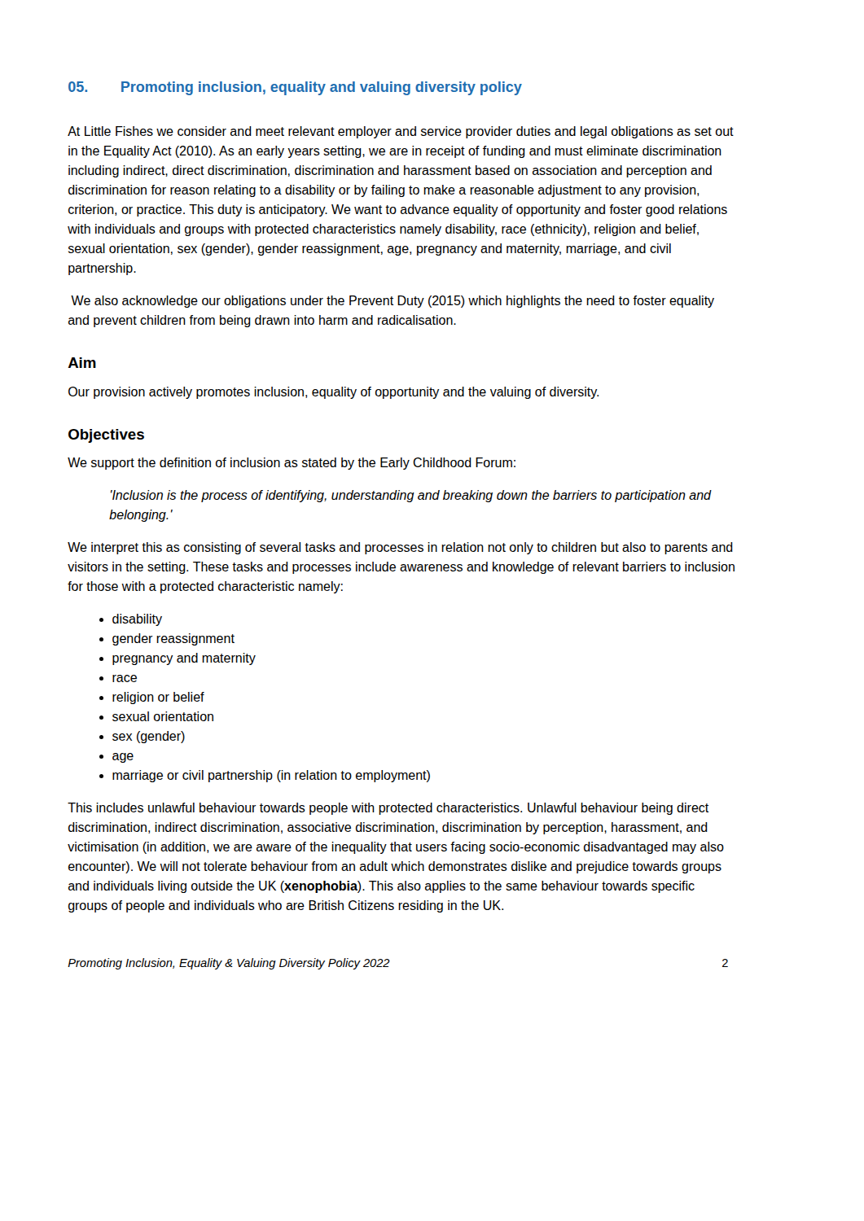05. Promoting inclusion, equality and valuing diversity policy
At Little Fishes we consider and meet relevant employer and service provider duties and legal obligations as set out in the Equality Act (2010). As an early years setting, we are in receipt of funding and must eliminate discrimination including indirect, direct discrimination, discrimination and harassment based on association and perception and discrimination for reason relating to a disability or by failing to make a reasonable adjustment to any provision, criterion, or practice. This duty is anticipatory. We want to advance equality of opportunity and foster good relations with individuals and groups with protected characteristics namely disability, race (ethnicity), religion and belief, sexual orientation, sex (gender), gender reassignment, age, pregnancy and maternity, marriage, and civil partnership.
We also acknowledge our obligations under the Prevent Duty (2015) which highlights the need to foster equality and prevent children from being drawn into harm and radicalisation.
Aim
Our provision actively promotes inclusion, equality of opportunity and the valuing of diversity.
Objectives
We support the definition of inclusion as stated by the Early Childhood Forum:
'Inclusion is the process of identifying, understanding and breaking down the barriers to participation and belonging.'
We interpret this as consisting of several tasks and processes in relation not only to children but also to parents and visitors in the setting. These tasks and processes include awareness and knowledge of relevant barriers to inclusion for those with a protected characteristic namely:
disability
gender reassignment
pregnancy and maternity
race
religion or belief
sexual orientation
sex (gender)
age
marriage or civil partnership (in relation to employment)
This includes unlawful behaviour towards people with protected characteristics. Unlawful behaviour being direct discrimination, indirect discrimination, associative discrimination, discrimination by perception, harassment, and victimisation (in addition, we are aware of the inequality that users facing socio-economic disadvantaged may also encounter). We will not tolerate behaviour from an adult which demonstrates dislike and prejudice towards groups and individuals living outside the UK (xenophobia). This also applies to the same behaviour towards specific groups of people and individuals who are British Citizens residing in the UK.
Promoting Inclusion, Equality & Valuing Diversity Policy 2022 2